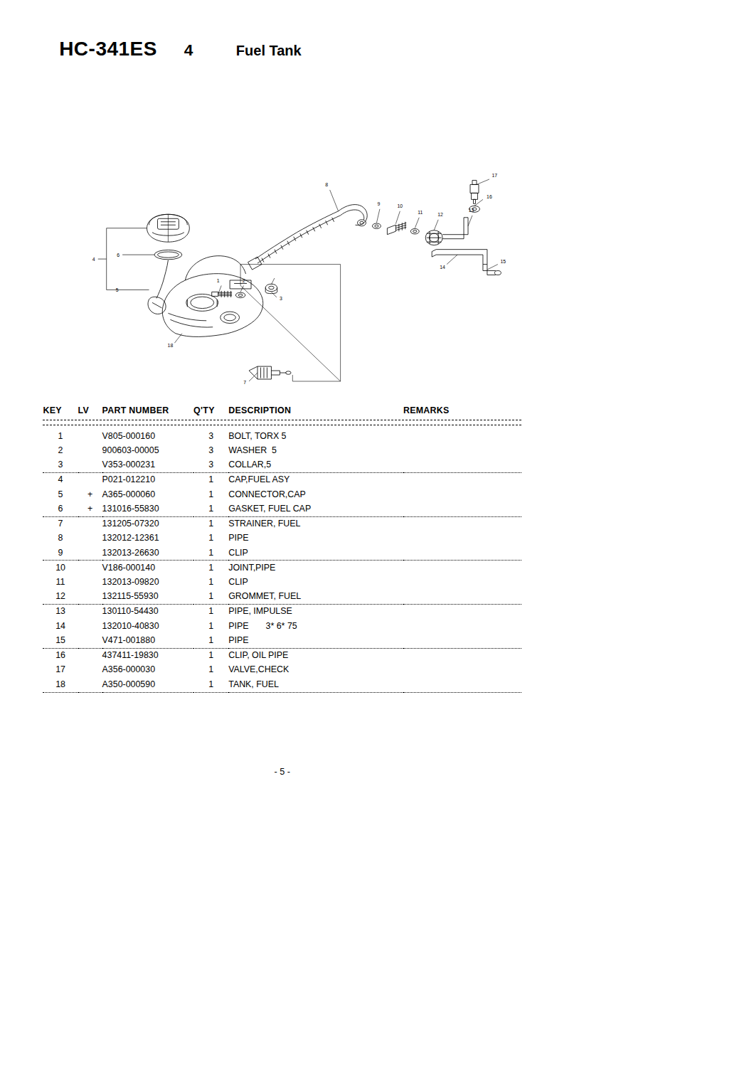HC-341ES 4 Fuel Tank
1 2 3 4 5 6 7 8 9 10 11 12 13 14 15 16 17 18
KEY LV PART NUMBER Q'TY DESCRIPTION REMARKS
| 1 | | V805-000160 | 3 | BOLT, TORX 5 | |
| 2 | | 900603-00005 | 3 | WASHER 5 | |
| 3 | | V353-000231 | 3 | COLLAR,5 | |
| 4 | | P021-012210 | 1 | CAP,FUEL ASY | |
| 5 | + | A365-000060 | 1 | CONNECTOR,CAP | |
| 6 | + | 131016-55830 | 1 | GASKET, FUEL CAP | |
| 7 | | 131205-07320 | 1 | STRAINER, FUEL | |
| 8 | | 132012-12361 | 1 | PIPE | |
| 9 | | 132013-26630 | 1 | CLIP | |
| 10 | | V186-000140 | 1 | JOINT,PIPE | |
| 11 | | 132013-09820 | 1 | CLIP | |
| 12 | | 132115-55930 | 1 | GROMMET, FUEL | |
| 13 | | 130110-54430 | 1 | PIPE, IMPULSE | |
| 14 | | 132010-40830 | 1 | PIPE 3* 6* 75 | |
| 15 | | V471-001880 | 1 | PIPE | |
| 16 | | 437411-19830 | 1 | CLIP, OIL PIPE | |
| 17 | | A356-000030 | 1 | VALVE,CHECK | |
| 18 | | A350-000590 | 1 | TANK, FUEL | |
- 5 -